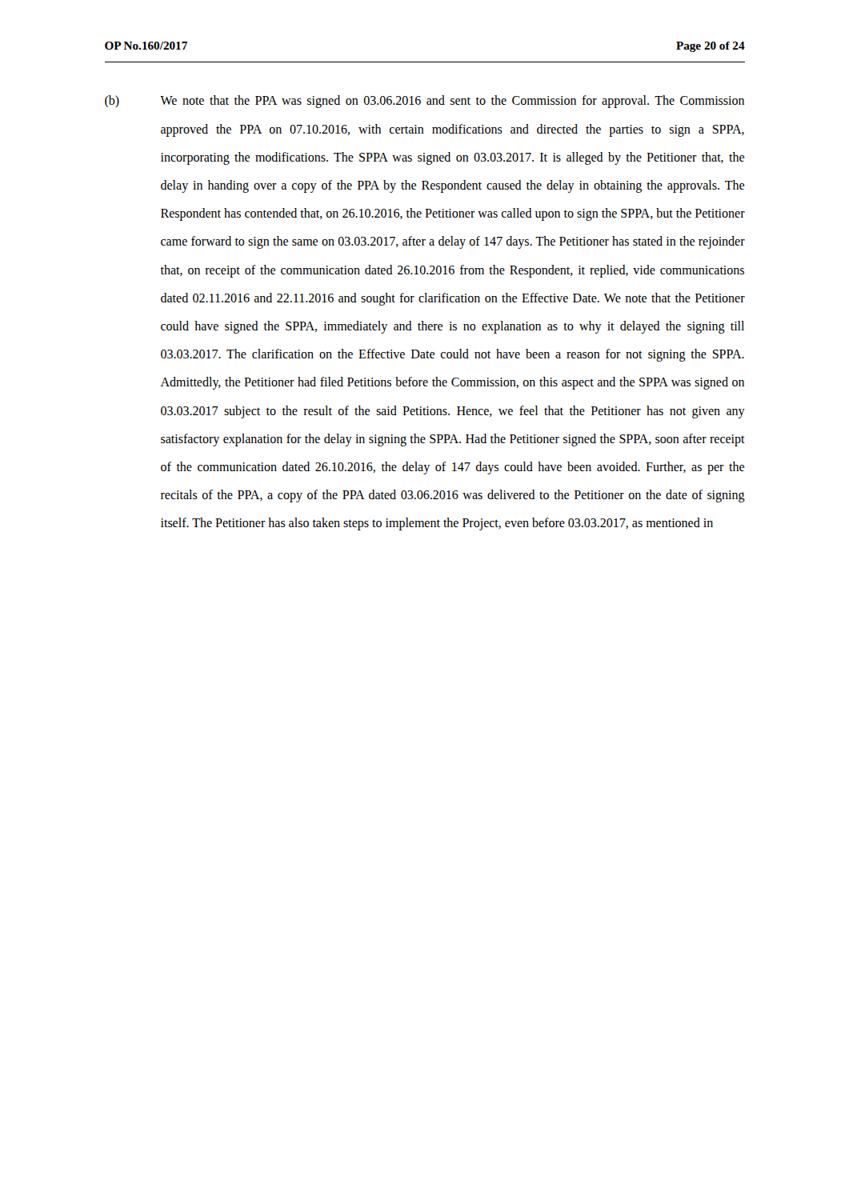OP No.160/2017 Page 20 of 24
(b)
We note that the PPA was signed on 03.06.2016 and sent to the Commission for approval. The Commission approved the PPA on 07.10.2016, with certain modifications and directed the parties to sign a SPPA, incorporating the modifications. The SPPA was signed on 03.03.2017. It is alleged by the Petitioner that, the delay in handing over a copy of the PPA by the Respondent caused the delay in obtaining the approvals. The Respondent has contended that, on 26.10.2016, the Petitioner was called upon to sign the SPPA, but the Petitioner came forward to sign the same on 03.03.2017, after a delay of 147 days. The Petitioner has stated in the rejoinder that, on receipt of the communication dated 26.10.2016 from the Respondent, it replied, vide communications dated 02.11.2016 and 22.11.2016 and sought for clarification on the Effective Date. We note that the Petitioner could have signed the SPPA, immediately and there is no explanation as to why it delayed the signing till 03.03.2017. The clarification on the Effective Date could not have been a reason for not signing the SPPA. Admittedly, the Petitioner had filed Petitions before the Commission, on this aspect and the SPPA was signed on 03.03.2017 subject to the result of the said Petitions. Hence, we feel that the Petitioner has not given any satisfactory explanation for the delay in signing the SPPA. Had the Petitioner signed the SPPA, soon after receipt of the communication dated 26.10.2016, the delay of 147 days could have been avoided. Further, as per the recitals of the PPA, a copy of the PPA dated 03.06.2016 was delivered to the Petitioner on the date of signing itself. The Petitioner has also taken steps to implement the Project, even before 03.03.2017, as mentioned in